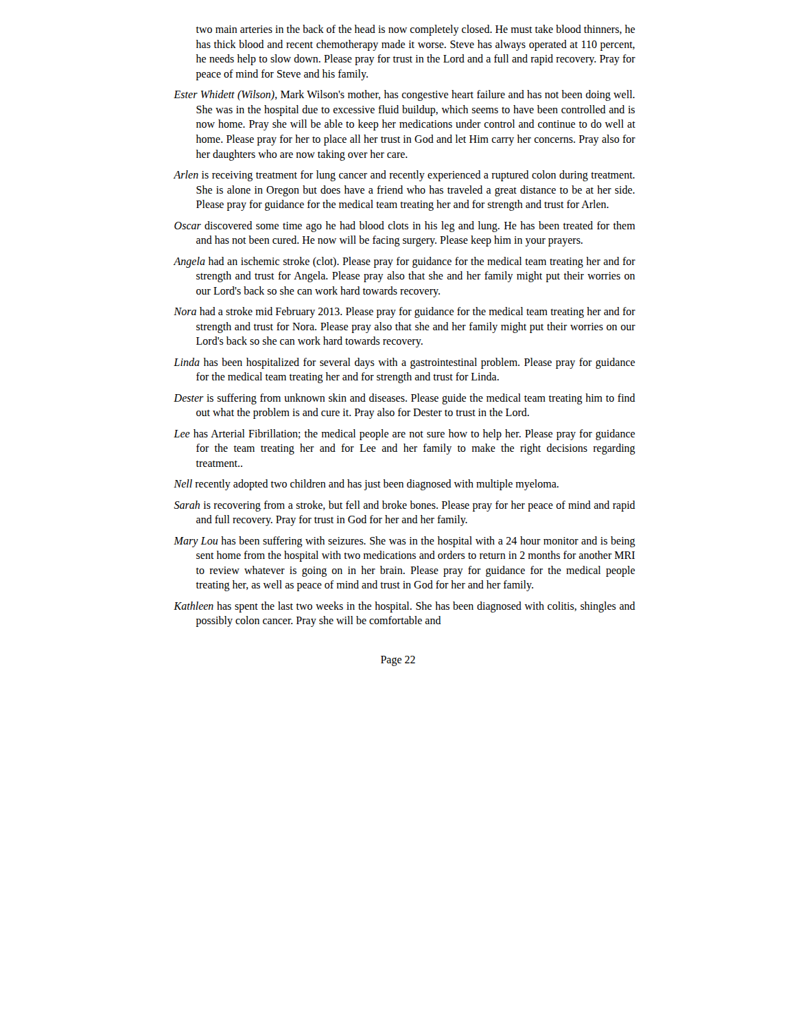two main arteries in the back of the head is now completely closed. He must take blood thinners, he has thick blood and recent chemotherapy made it worse. Steve has always operated at 110 percent, he needs help to slow down. Please pray for trust in the Lord and a full and rapid recovery. Pray for peace of mind for Steve and his family.
Ester Whidett (Wilson), Mark Wilson's mother, has congestive heart failure and has not been doing well. She was in the hospital due to excessive fluid buildup, which seems to have been controlled and is now home. Pray she will be able to keep her medications under control and continue to do well at home. Please pray for her to place all her trust in God and let Him carry her concerns. Pray also for her daughters who are now taking over her care.
Arlen is receiving treatment for lung cancer and recently experienced a ruptured colon during treatment. She is alone in Oregon but does have a friend who has traveled a great distance to be at her side. Please pray for guidance for the medical team treating her and for strength and trust for Arlen.
Oscar discovered some time ago he had blood clots in his leg and lung. He has been treated for them and has not been cured. He now will be facing surgery. Please keep him in your prayers.
Angela had an ischemic stroke (clot). Please pray for guidance for the medical team treating her and for strength and trust for Angela. Please pray also that she and her family might put their worries on our Lord's back so she can work hard towards recovery.
Nora had a stroke mid February 2013. Please pray for guidance for the medical team treating her and for strength and trust for Nora. Please pray also that she and her family might put their worries on our Lord's back so she can work hard towards recovery.
Linda has been hospitalized for several days with a gastrointestinal problem. Please pray for guidance for the medical team treating her and for strength and trust for Linda.
Dester is suffering from unknown skin and diseases. Please guide the medical team treating him to find out what the problem is and cure it. Pray also for Dester to trust in the Lord.
Lee has Arterial Fibrillation; the medical people are not sure how to help her. Please pray for guidance for the team treating her and for Lee and her family to make the right decisions regarding treatment..
Nell recently adopted two children and has just been diagnosed with multiple myeloma.
Sarah is recovering from a stroke, but fell and broke bones. Please pray for her peace of mind and rapid and full recovery. Pray for trust in God for her and her family.
Mary Lou has been suffering with seizures. She was in the hospital with a 24 hour monitor and is being sent home from the hospital with two medications and orders to return in 2 months for another MRI to review whatever is going on in her brain. Please pray for guidance for the medical people treating her, as well as peace of mind and trust in God for her and her family.
Kathleen has spent the last two weeks in the hospital. She has been diagnosed with colitis, shingles and possibly colon cancer. Pray she will be comfortable and
Page 22